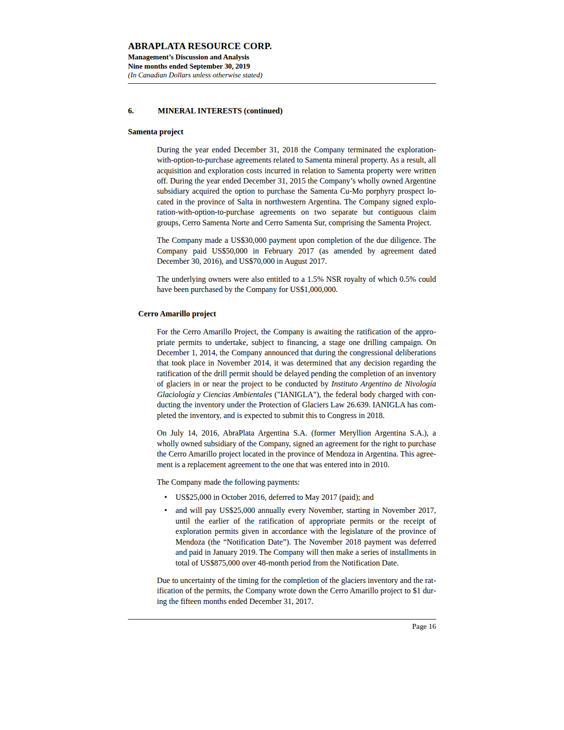ABRAPLATA RESOURCE CORP.
Management’s Discussion and Analysis
Nine months ended September 30, 2019
(In Canadian Dollars unless otherwise stated)
6. MINERAL INTERESTS (continued)
Samenta project
During the year ended December 31, 2018 the Company terminated the exploration-with-option-to-purchase agreements related to Samenta mineral property. As a result, all acquisition and exploration costs incurred in relation to Samenta property were written off. During the year ended December 31, 2015 the Company’s wholly owned Argentine subsidiary acquired the option to purchase the Samenta Cu-Mo porphyry prospect located in the province of Salta in northwestern Argentina. The Company signed exploration-with-option-to-purchase agreements on two separate but contiguous claim groups, Cerro Samenta Norte and Cerro Samenta Sur, comprising the Samenta Project.
The Company made a US$30,000 payment upon completion of the due diligence. The Company paid US$50,000 in February 2017 (as amended by agreement dated December 30, 2016), and US$70,000 in August 2017.
The underlying owners were also entitled to a 1.5% NSR royalty of which 0.5% could have been purchased by the Company for US$1,000,000.
Cerro Amarillo project
For the Cerro Amarillo Project, the Company is awaiting the ratification of the appropriate permits to undertake, subject to financing, a stage one drilling campaign. On December 1, 2014, the Company announced that during the congressional deliberations that took place in November 2014, it was determined that any decision regarding the ratification of the drill permit should be delayed pending the completion of an inventory of glaciers in or near the project to be conducted by Instituto Argentino de Nivología Glaciología y Ciencias Ambientales ("IANIGLA"), the federal body charged with conducting the inventory under the Protection of Glaciers Law 26.639. IANIGLA has completed the inventory, and is expected to submit this to Congress in 2018.
On July 14, 2016, AbraPlata Argentina S.A. (former Meryllion Argentina S.A.), a wholly owned subsidiary of the Company, signed an agreement for the right to purchase the Cerro Amarillo project located in the province of Mendoza in Argentina. This agreement is a replacement agreement to the one that was entered into in 2010.
The Company made the following payments:
US$25,000 in October 2016, deferred to May 2017 (paid); and
and will pay US$25,000 annually every November, starting in November 2017, until the earlier of the ratification of appropriate permits or the receipt of exploration permits given in accordance with the legislature of the province of Mendoza (the “Notification Date”). The November 2018 payment was deferred and paid in January 2019. The Company will then make a series of installments in total of US$875,000 over 48-month period from the Notification Date.
Due to uncertainty of the timing for the completion of the glaciers inventory and the ratification of the permits, the Company wrote down the Cerro Amarillo project to $1 during the fifteen months ended December 31, 2017.
Page 16